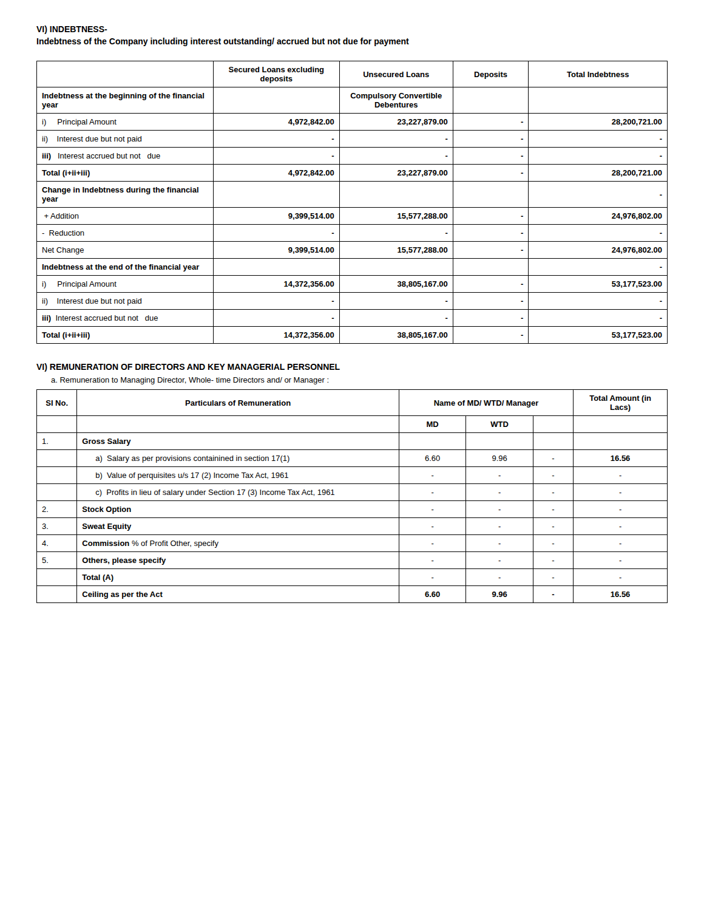VI) INDEBTNESS-
Indebtness of the Company including interest outstanding/ accrued but not due for payment
| | Secured Loans excluding deposits | Unsecured Loans | Deposits | Total Indebtness |
| --- | --- | --- | --- | --- |
| Indebtness at the beginning of the financial year | | Compulsory Convertible Debentures | | |
| i) Principal Amount | 4,972,842.00 | 23,227,879.00 | - | 28,200,721.00 |
| ii) Interest due but not paid | - | - | - | - |
| iii) Interest accrued but not due | - | - | - | - |
| Total (i+ii+iii) | 4,972,842.00 | 23,227,879.00 | - | 28,200,721.00 |
| Change in Indebtness during the financial year | | | | - |
| + Addition | 9,399,514.00 | 15,577,288.00 | - | 24,976,802.00 |
| - Reduction | - | - | - | - |
| Net Change | 9,399,514.00 | 15,577,288.00 | - | 24,976,802.00 |
| Indebtness at the end of the financial year | | | | - |
| i) Principal Amount | 14,372,356.00 | 38,805,167.00 | - | 53,177,523.00 |
| ii) Interest due but not paid | - | - | - | - |
| iii) Interest accrued but not due | - | - | - | - |
| Total (i+ii+iii) | 14,372,356.00 | 38,805,167.00 | - | 53,177,523.00 |
VI) REMUNERATION OF DIRECTORS AND KEY MANAGERIAL PERSONNEL
a. Remuneration to Managing Director, Whole- time Directors and/ or Manager :
| SI No. | Particulars of Remuneration | Name of MD/ WTD/ Manager | Total Amount (in Lacs) |
| --- | --- | --- | --- |
| | | MD | WTD | | |
| 1. | Gross Salary | | | | |
| | a) Salary as per provisions containined in section 17(1) | 6.60 | 9.96 | - | 16.56 |
| | b) Value of perquisites u/s 17 (2) Income Tax Act, 1961 | - | - | - | - |
| | c) Profits in lieu of salary under Section 17 (3) Income Tax Act, 1961 | - | - | - | - |
| 2. | Stock Option | - | - | - | - |
| 3. | Sweat Equity | - | - | - | - |
| 4. | Commission % of Profit Other, specify | - | - | - | - |
| 5. | Others, please specify | - | - | - | - |
| | Total (A) | - | - | - | - |
| | Ceiling as per the Act | 6.60 | 9.96 | - | 16.56 |